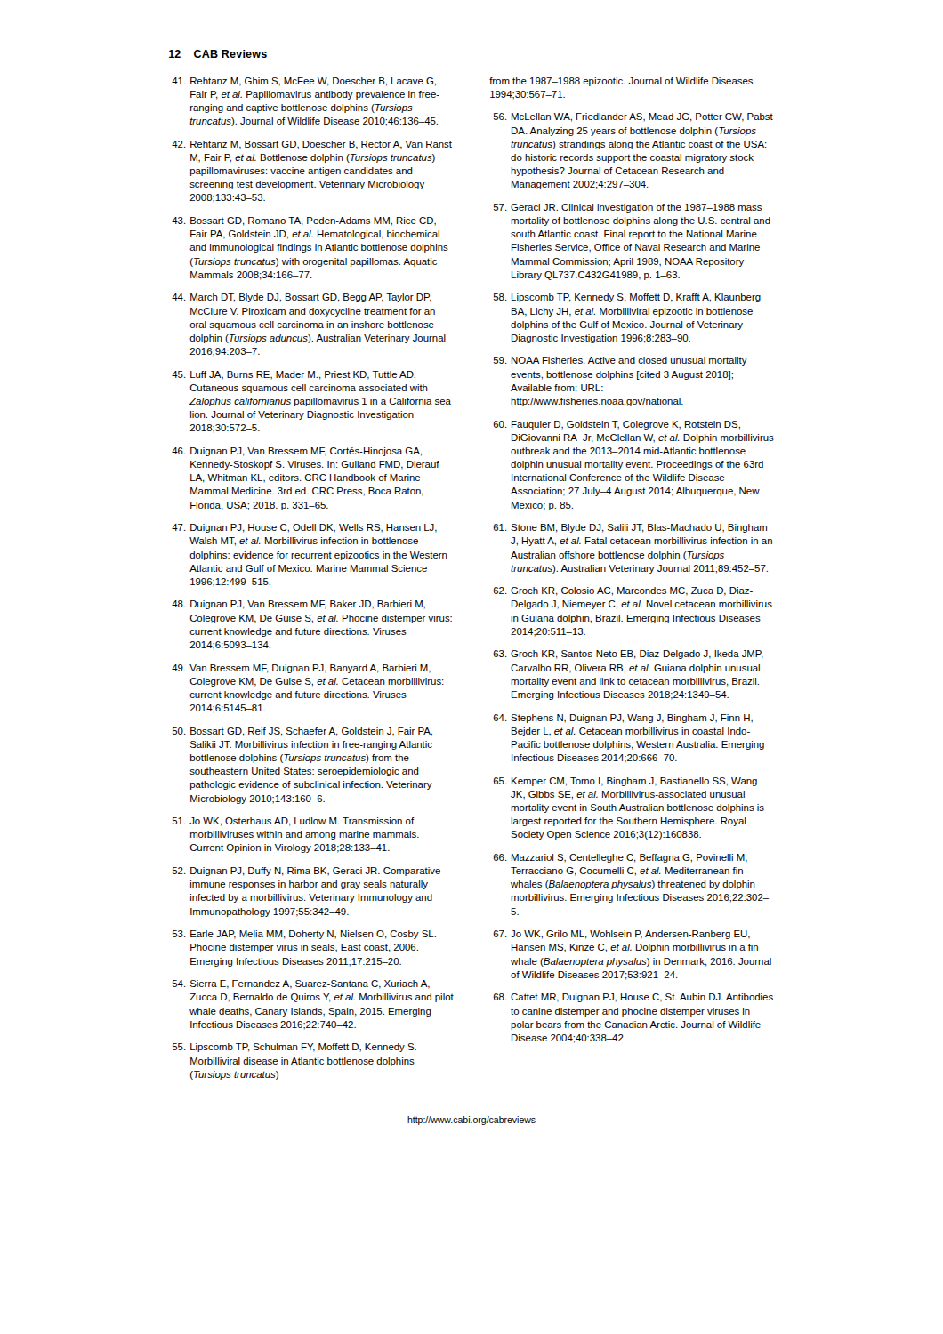12 CAB Reviews
41. Rehtanz M, Ghim S, McFee W, Doescher B, Lacave G, Fair P, et al. Papillomavirus antibody prevalence in free-ranging and captive bottlenose dolphins (Tursiops truncatus). Journal of Wildlife Disease 2010;46:136–45.
42. Rehtanz M, Bossart GD, Doescher B, Rector A, Van Ranst M, Fair P, et al. Bottlenose dolphin (Tursiops truncatus) papillomaviruses: vaccine antigen candidates and screening test development. Veterinary Microbiology 2008;133:43–53.
43. Bossart GD, Romano TA, Peden-Adams MM, Rice CD, Fair PA, Goldstein JD, et al. Hematological, biochemical and immunological findings in Atlantic bottlenose dolphins (Tursiops truncatus) with orogenital papillomas. Aquatic Mammals 2008;34:166–77.
44. March DT, Blyde DJ, Bossart GD, Begg AP, Taylor DP, McClure V. Piroxicam and doxycycline treatment for an oral squamous cell carcinoma in an inshore bottlenose dolphin (Tursiops aduncus). Australian Veterinary Journal 2016;94:203–7.
45. Luff JA, Burns RE, Mader M., Priest KD, Tuttle AD. Cutaneous squamous cell carcinoma associated with Zalophus californianus papillomavirus 1 in a California sea lion. Journal of Veterinary Diagnostic Investigation 2018;30:572–5.
46. Duignan PJ, Van Bressem MF, Cortés-Hinojosa GA, Kennedy-Stoskopf S. Viruses. In: Gulland FMD, Dierauf LA, Whitman KL, editors. CRC Handbook of Marine Mammal Medicine. 3rd ed. CRC Press, Boca Raton, Florida, USA; 2018. p. 331–65.
47. Duignan PJ, House C, Odell DK, Wells RS, Hansen LJ, Walsh MT, et al. Morbillivirus infection in bottlenose dolphins: evidence for recurrent epizootics in the Western Atlantic and Gulf of Mexico. Marine Mammal Science 1996;12:499–515.
48. Duignan PJ, Van Bressem MF, Baker JD, Barbieri M, Colegrove KM, De Guise S, et al. Phocine distemper virus: current knowledge and future directions. Viruses 2014;6:5093–134.
49. Van Bressem MF, Duignan PJ, Banyard A, Barbieri M, Colegrove KM, De Guise S, et al. Cetacean morbillivirus: current knowledge and future directions. Viruses 2014;6:5145–81.
50. Bossart GD, Reif JS, Schaefer A, Goldstein J, Fair PA, Salikii JT. Morbillivirus infection in free-ranging Atlantic bottlenose dolphins (Tursiops truncatus) from the southeastern United States: seroepidemiologic and pathologic evidence of subclinical infection. Veterinary Microbiology 2010;143:160–6.
51. Jo WK, Osterhaus AD, Ludlow M. Transmission of morbilliviruses within and among marine mammals. Current Opinion in Virology 2018;28:133–41.
52. Duignan PJ, Duffy N, Rima BK, Geraci JR. Comparative immune responses in harbor and gray seals naturally infected by a morbillivirus. Veterinary Immunology and Immunopathology 1997;55:342–49.
53. Earle JAP, Melia MM, Doherty N, Nielsen O, Cosby SL. Phocine distemper virus in seals, East coast, 2006. Emerging Infectious Diseases 2011;17:215–20.
54. Sierra E, Fernandez A, Suarez-Santana C, Xuriach A, Zucca D, Bernaldo de Quiros Y, et al. Morbillivirus and pilot whale deaths, Canary Islands, Spain, 2015. Emerging Infectious Diseases 2016;22:740–42.
55. Lipscomb TP, Schulman FY, Moffett D, Kennedy S. Morbilliviral disease in Atlantic bottlenose dolphins (Tursiops truncatus)
from the 1987–1988 epizootic. Journal of Wildlife Diseases 1994;30:567–71.
56. McLellan WA, Friedlander AS, Mead JG, Potter CW, Pabst DA. Analyzing 25 years of bottlenose dolphin (Tursiops truncatus) strandings along the Atlantic coast of the USA: do historic records support the coastal migratory stock hypothesis? Journal of Cetacean Research and Management 2002;4:297–304.
57. Geraci JR. Clinical investigation of the 1987–1988 mass mortality of bottlenose dolphins along the U.S. central and south Atlantic coast. Final report to the National Marine Fisheries Service, Office of Naval Research and Marine Mammal Commission; April 1989, NOAA Repository Library QL737.C432G41989, p. 1–63.
58. Lipscomb TP, Kennedy S, Moffett D, Krafft A, Klaunberg BA, Lichy JH, et al. Morbilliviral epizootic in bottlenose dolphins of the Gulf of Mexico. Journal of Veterinary Diagnostic Investigation 1996;8:283–90.
59. NOAA Fisheries. Active and closed unusual mortality events, bottlenose dolphins [cited 3 August 2018]; Available from: URL: http://www.fisheries.noaa.gov/national.
60. Fauquier D, Goldstein T, Colegrove K, Rotstein DS, DiGiovanni RA Jr, McClellan W, et al. Dolphin morbillivirus outbreak and the 2013–2014 mid-Atlantic bottlenose dolphin unusual mortality event. Proceedings of the 63rd International Conference of the Wildlife Disease Association; 27 July–4 August 2014; Albuquerque, New Mexico; p. 85.
61. Stone BM, Blyde DJ, Salili JT, Blas-Machado U, Bingham J, Hyatt A, et al. Fatal cetacean morbillivirus infection in an Australian offshore bottlenose dolphin (Tursiops truncatus). Australian Veterinary Journal 2011;89:452–57.
62. Groch KR, Colosio AC, Marcondes MC, Zuca D, Diaz-Delgado J, Niemeyer C, et al. Novel cetacean morbillivirus in Guiana dolphin, Brazil. Emerging Infectious Diseases 2014;20:511–13.
63. Groch KR, Santos-Neto EB, Diaz-Delgado J, Ikeda JMP, Carvalho RR, Olivera RB, et al. Guiana dolphin unusual mortality event and link to cetacean morbillivirus, Brazil. Emerging Infectious Diseases 2018;24:1349–54.
64. Stephens N, Duignan PJ, Wang J, Bingham J, Finn H, Bejder L, et al. Cetacean morbillivirus in coastal Indo-Pacific bottlenose dolphins, Western Australia. Emerging Infectious Diseases 2014;20:666–70.
65. Kemper CM, Tomo I, Bingham J, Bastianello SS, Wang JK, Gibbs SE, et al. Morbillivirus-associated unusual mortality event in South Australian bottlenose dolphins is largest reported for the Southern Hemisphere. Royal Society Open Science 2016;3(12):160838.
66. Mazzariol S, Centelleghe C, Beffagna G, Povinelli M, Terracciano G, Cocumelli C, et al. Mediterranean fin whales (Balaenoptera physalus) threatened by dolphin morbillivirus. Emerging Infectious Diseases 2016;22:302–5.
67. Jo WK, Grilo ML, Wohlsein P, Andersen-Ranberg EU, Hansen MS, Kinze C, et al. Dolphin morbillivirus in a fin whale (Balaenoptera physalus) in Denmark, 2016. Journal of Wildlife Diseases 2017;53:921–24.
68. Cattet MR, Duignan PJ, House C, St. Aubin DJ. Antibodies to canine distemper and phocine distemper viruses in polar bears from the Canadian Arctic. Journal of Wildlife Disease 2004;40:338–42.
http://www.cabi.org/cabreviews